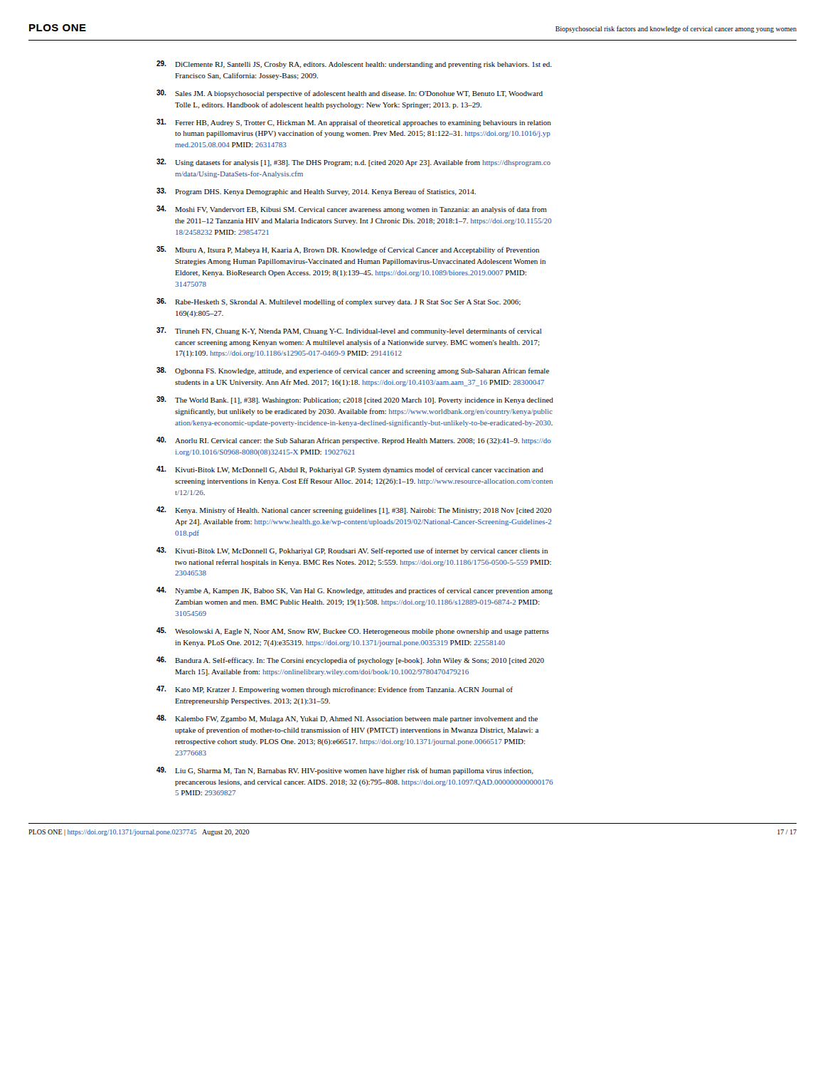PLOS ONE
Biopsychosocial risk factors and knowledge of cervical cancer among young women
29. DiClemente RJ, Santelli JS, Crosby RA, editors. Adolescent health: understanding and preventing risk behaviors. 1st ed. Francisco San, California: Jossey-Bass; 2009.
30. Sales JM. A biopsychosocial perspective of adolescent health and disease. In: O'Donohue WT, Benuto LT, Woodward Tolle L, editors. Handbook of adolescent health psychology: New York: Springer; 2013. p. 13–29.
31. Ferrer HB, Audrey S, Trotter C, Hickman M. An appraisal of theoretical approaches to examining behaviours in relation to human papillomavirus (HPV) vaccination of young women. Prev Med. 2015; 81:122–31. https://doi.org/10.1016/j.ypmed.2015.08.004 PMID: 26314783
32. Using datasets for analysis [1], #38]. The DHS Program; n.d. [cited 2020 Apr 23]. Available from https://dhsprogram.com/data/Using-DataSets-for-Analysis.cfm
33. Program DHS. Kenya Demographic and Health Survey, 2014. Kenya Bereau of Statistics, 2014.
34. Moshi FV, Vandervort EB, Kibusi SM. Cervical cancer awareness among women in Tanzania: an analysis of data from the 2011–12 Tanzania HIV and Malaria Indicators Survey. Int J Chronic Dis. 2018; 2018:1–7. https://doi.org/10.1155/2018/2458232 PMID: 29854721
35. Mburu A, Itsura P, Mabeya H, Kaaria A, Brown DR. Knowledge of Cervical Cancer and Acceptability of Prevention Strategies Among Human Papillomavirus-Vaccinated and Human Papillomavirus-Unvaccinated Adolescent Women in Eldoret, Kenya. BioResearch Open Access. 2019; 8(1):139–45. https://doi.org/10.1089/biores.2019.0007 PMID: 31475078
36. Rabe-Hesketh S, Skrondal A. Multilevel modelling of complex survey data. J R Stat Soc Ser A Stat Soc. 2006; 169(4):805–27.
37. Tiruneh FN, Chuang K-Y, Ntenda PAM, Chuang Y-C. Individual-level and community-level determinants of cervical cancer screening among Kenyan women: A multilevel analysis of a Nationwide survey. BMC women's health. 2017; 17(1):109. https://doi.org/10.1186/s12905-017-0469-9 PMID: 29141612
38. Ogbonna FS. Knowledge, attitude, and experience of cervical cancer and screening among Sub-Saharan African female students in a UK University. Ann Afr Med. 2017; 16(1):18. https://doi.org/10.4103/aam.aam_37_16 PMID: 28300047
39. The World Bank. [1], #38]. Washington: Publication; c2018 [cited 2020 March 10]. Poverty incidence in Kenya declined significantly, but unlikely to be eradicated by 2030. Available from: https://www.worldbank.org/en/country/kenya/publication/kenya-economic-update-poverty-incidence-in-kenya-declined-significantly-but-unlikely-to-be-eradicated-by-2030.
40. Anorlu RI. Cervical cancer: the Sub Saharan African perspective. Reprod Health Matters. 2008; 16 (32):41–9. https://doi.org/10.1016/S0968-8080(08)32415-X PMID: 19027621
41. Kivuti-Bitok LW, McDonnell G, Abdul R, Pokhariyal GP. System dynamics model of cervical cancer vaccination and screening interventions in Kenya. Cost Eff Resour Alloc. 2014; 12(26):1–19. http://www.resource-allocation.com/content/12/1/26.
42. Kenya. Ministry of Health. National cancer screening guidelines [1], #38]. Nairobi: The Ministry; 2018 Nov [cited 2020 Apr 24]. Available from: http://www.health.go.ke/wp-content/uploads/2019/02/National-Cancer-Screening-Guidelines-2018.pdf
43. Kivuti-Bitok LW, McDonnell G, Pokhariyal GP, Roudsari AV. Self-reported use of internet by cervical cancer clients in two national referral hospitals in Kenya. BMC Res Notes. 2012; 5:559. https://doi.org/10.1186/1756-0500-5-559 PMID: 23046538
44. Nyambe A, Kampen JK, Baboo SK, Van Hal G. Knowledge, attitudes and practices of cervical cancer prevention among Zambian women and men. BMC Public Health. 2019; 19(1):508. https://doi.org/10.1186/s12889-019-6874-2 PMID: 31054569
45. Wesolowski A, Eagle N, Noor AM, Snow RW, Buckee CO. Heterogeneous mobile phone ownership and usage patterns in Kenya. PLoS One. 2012; 7(4):e35319. https://doi.org/10.1371/journal.pone.0035319 PMID: 22558140
46. Bandura A. Self-efficacy. In: The Corsini encyclopedia of psychology [e-book]. John Wiley & Sons; 2010 [cited 2020 March 15]. Available from: https://onlinelibrary.wiley.com/doi/book/10.1002/9780470479216
47. Kato MP, Kratzer J. Empowering women through microfinance: Evidence from Tanzania. ACRN Journal of Entrepreneurship Perspectives. 2013; 2(1):31–59.
48. Kalembo FW, Zgambo M, Mulaga AN, Yukai D, Ahmed NI. Association between male partner involvement and the uptake of prevention of mother-to-child transmission of HIV (PMTCT) interventions in Mwanza District, Malawi: a retrospective cohort study. PLOS One. 2013; 8(6):e66517. https://doi.org/10.1371/journal.pone.0066517 PMID: 23776683
49. Liu G, Sharma M, Tan N, Barnabas RV. HIV-positive women have higher risk of human papilloma virus infection, precancerous lesions, and cervical cancer. AIDS. 2018; 32 (6):795–808. https://doi.org/10.1097/QAD.0000000000001765 PMID: 29369827
PLOS ONE | https://doi.org/10.1371/journal.pone.0237745 August 20, 2020
17 / 17